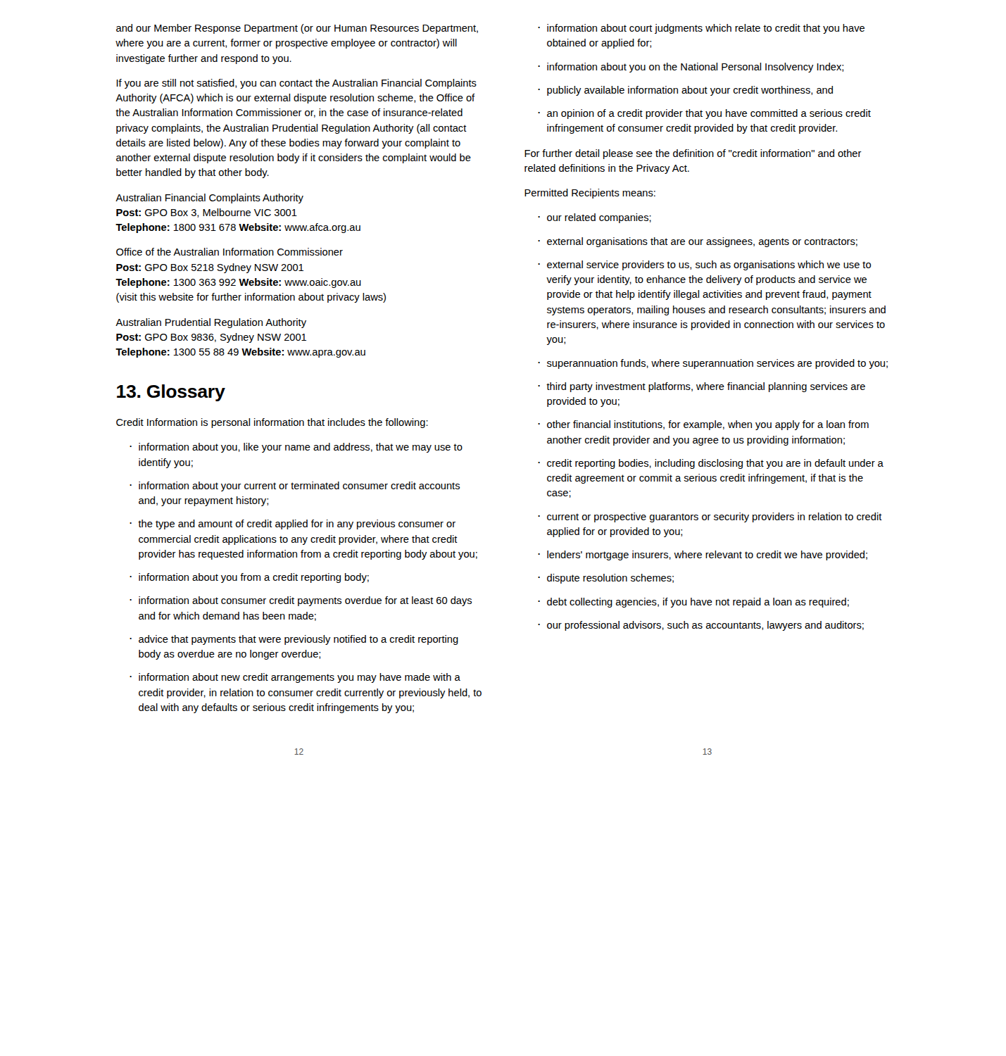and our Member Response Department (or our Human Resources Department, where you are a current, former or prospective employee or contractor) will investigate further and respond to you.
If you are still not satisfied, you can contact the Australian Financial Complaints Authority (AFCA) which is our external dispute resolution scheme, the Office of the Australian Information Commissioner or, in the case of insurance-related privacy complaints, the Australian Prudential Regulation Authority (all contact details are listed below). Any of these bodies may forward your complaint to another external dispute resolution body if it considers the complaint would be better handled by that other body.
Australian Financial Complaints Authority Post: GPO Box 3, Melbourne VIC 3001
Telephone: 1800 931 678 Website: www.afca.org.au
Office of the Australian Information Commissioner Post: GPO Box 5218 Sydney NSW 2001
Telephone: 1300 363 992 Website: www.oaic.gov.au
(visit this website for further information about privacy laws)
Australian Prudential Regulation Authority Post: GPO Box 9836, Sydney NSW 2001
Telephone: 1300 55 88 49 Website: www.apra.gov.au
13. Glossary
Credit Information is personal information that includes the following:
information about you, like your name and address, that we may use to identify you;
information about your current or terminated consumer credit accounts and, your repayment history;
the type and amount of credit applied for in any previous consumer or commercial credit applications to any credit provider, where that credit provider has requested information from a credit reporting body about you;
information about you from a credit reporting body;
information about consumer credit payments overdue for at least 60 days and for which demand has been made;
advice that payments that were previously notified to a credit reporting body as overdue are no longer overdue;
information about new credit arrangements you may have made with a credit provider, in relation to consumer credit currently or previously held, to deal with any defaults or serious credit infringements by you;
information about court judgments which relate to credit that you have obtained or applied for;
information about you on the National Personal Insolvency Index;
publicly available information about your credit worthiness, and
an opinion of a credit provider that you have committed a serious credit infringement of consumer credit provided by that credit provider.
For further detail please see the definition of "credit information" and other related definitions in the Privacy Act.
Permitted Recipients means:
our related companies;
external organisations that are our assignees, agents or contractors;
external service providers to us, such as organisations which we use to verify your identity, to enhance the delivery of products and service we provide or that help identify illegal activities and prevent fraud, payment systems operators, mailing houses and research consultants; insurers and re-insurers, where insurance is provided in connection with our services to you;
superannuation funds, where superannuation services are provided to you;
third party investment platforms, where financial planning services are provided to you;
other financial institutions, for example, when you apply for a loan from another credit provider and you agree to us providing information;
credit reporting bodies, including disclosing that you are in default under a credit agreement or commit a serious credit infringement, if that is the case;
current or prospective guarantors or security providers in relation to credit applied for or provided to you;
lenders' mortgage insurers, where relevant to credit we have provided;
dispute resolution schemes;
debt collecting agencies, if you have not repaid a loan as required;
our professional advisors, such as accountants, lawyers and auditors;
12
13